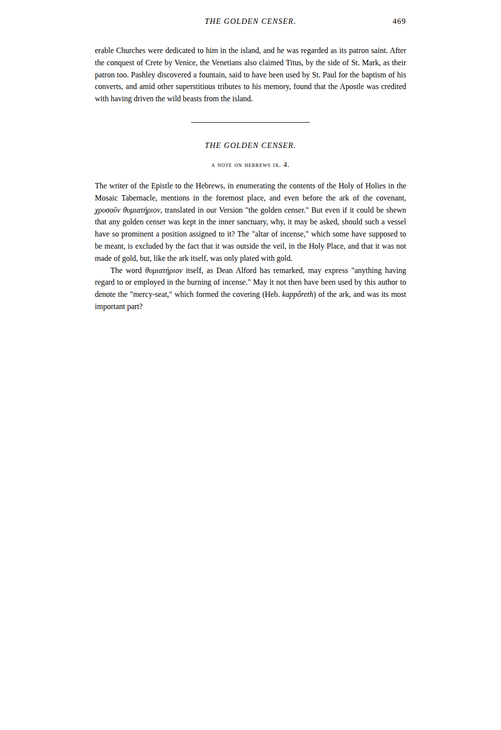The Golden Censer. 469
erable Churches were dedicated to him in the island, and he was regarded as its patron saint. After the conquest of Crete by Venice, the Venetians also claimed Titus, by the side of St. Mark, as their patron too. Pashley discovered a fountain, said to have been used by St. Paul for the baptism of his converts, and amid other superstitious tributes to his memory, found that the Apostle was credited with having driven the wild beasts from the island.
The Golden Censer.
A note on Hebrews ix. 4.
The writer of the Epistle to the Hebrews, in enumerating the contents of the Holy of Holies in the Mosaic Tabernacle, mentions in the foremost place, and even before the ark of the covenant, χρυσοῦν θυμιατήριον, translated in our Version "the golden censer." But even if it could be shewn that any golden censer was kept in the inner sanctuary, why, it may be asked, should such a vessel have so prominent a position assigned to it? The "altar of incense," which some have supposed to be meant, is excluded by the fact that it was outside the veil, in the Holy Place, and that it was not made of gold, but, like the ark itself, was only plated with gold.
The word θυμιατήριον itself, as Dean Alford has remarked, may express "anything having regard to or employed in the burning of incense." May it not then have been used by this author to denote the "mercy-seat," which formed the covering (Heb. kappôreth) of the ark, and was its most important part?